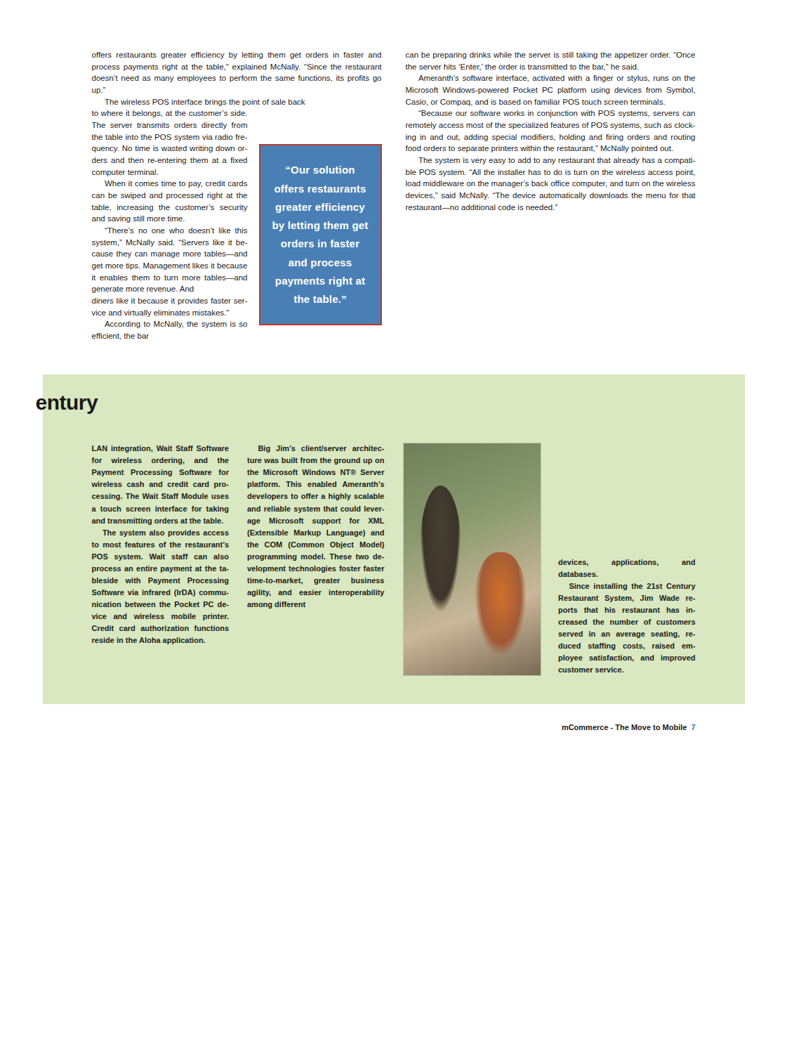offers restaurants greater efficiency by letting them get orders in faster and process payments right at the table,” explained McNally. “Since the restaurant doesn’t need as many employees to perform the same functions, its profits go up.”
The wireless POS interface brings the point of sale back
“Our solution offers restaurants greater efficiency by letting them get orders in faster and process payments right at the table.”
to where it belongs, at the customer’s side. The server transmits orders directly from the table into the POS system via radio frequency. No time is wasted writing down orders and then re-entering them at a fixed computer terminal.
When it comes time to pay, credit cards can be swiped and processed right at the table, increasing the customer’s security and saving still more time.
“There’s no one who doesn’t like this system,” McNally said. “Servers like it because they can manage more tables—and get more tips. Management likes it because it enables them to turn more tables—and generate more revenue. And
diners like it because it provides faster service and virtually eliminates mistakes.”
According to McNally, the system is so efficient, the bar
can be preparing drinks while the server is still taking the appetizer order. “Once the server hits ‘Enter,’ the order is transmitted to the bar,” he said.
Ameranth’s software interface, activated with a finger or stylus, runs on the Microsoft Windows-powered Pocket PC platform using devices from Symbol, Casio, or Compaq, and is based on familiar POS touch screen terminals.
“Because our software works in conjunction with POS systems, servers can remotely access most of the specialized features of POS systems, such as clocking in and out, adding special modifiers, holding and firing orders and routing food orders to separate printers within the restaurant,” McNally pointed out.
The system is very easy to add to any restaurant that already has a compatible POS system. “All the installer has to do is turn on the wireless access point, load middleware on the manager’s back office computer, and turn on the wireless devices,” said McNally. “The device automatically downloads the menu for that restaurant—no additional code is needed.”
entury
LAN integration, Wait Staff Software for wireless ordering, and the Payment Processing Software for wireless cash and credit card processing. The Wait Staff Module uses a touch screen interface for taking and transmitting orders at the table.
The system also provides access to most features of the restaurant’s POS system. Wait staff can also process an entire payment at the tableside with Payment Processing Software via infrared (IrDA) communication between the Pocket PC device and wireless mobile printer. Credit card authorization functions reside in the Aloha application.
Big Jim’s client/server architecture was built from the ground up on the Microsoft Windows NT® Server platform. This enabled Ameranth’s developers to offer a highly scalable and reliable system that could leverage Microsoft support for XML (Extensible Markup Language) and the COM (Common Object Model) programming model. These two development technologies foster faster time-to-market, greater business agility, and easier interoperability among different
devices, applications, and databases.
Since installing the 21st Century Restaurant System, Jim Wade reports that his restaurant has increased the number of customers served in an average seating, reduced staffing costs, raised employee satisfaction, and improved customer service.
mCommerce - The Move to Mobile7